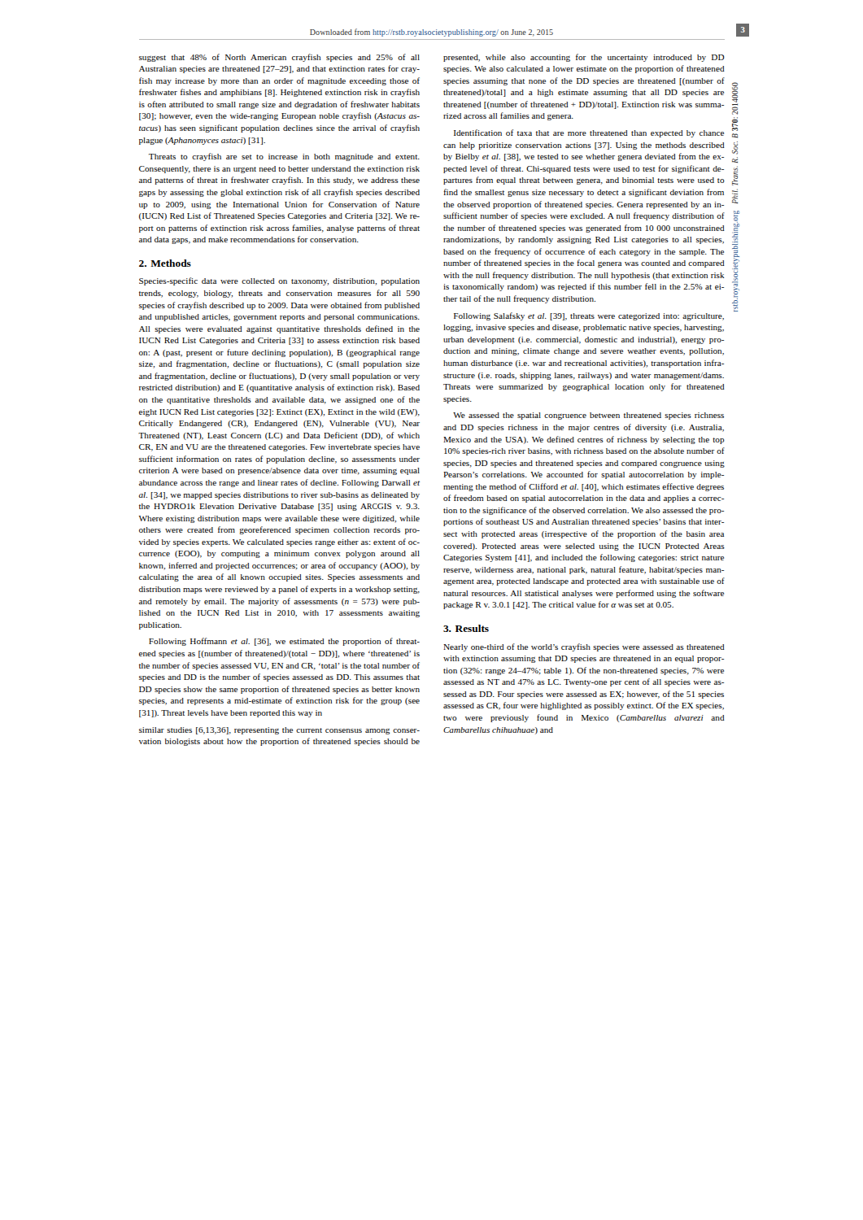Downloaded from http://rstb.royalsocietypublishing.org/ on June 2, 2015
3
rstb.royalsocietypublishing.org Phil. Trans. R. Soc. B 370: 20140060
suggest that 48% of North American crayfish species and 25% of all Australian species are threatened [27–29], and that extinction rates for crayfish may increase by more than an order of magnitude exceeding those of freshwater fishes and amphibians [8]. Heightened extinction risk in crayfish is often attributed to small range size and degradation of freshwater habitats [30]; however, even the wide-ranging European noble crayfish (Astacus astacus) has seen significant population declines since the arrival of crayfish plague (Aphanomyces astaci) [31].
Threats to crayfish are set to increase in both magnitude and extent. Consequently, there is an urgent need to better understand the extinction risk and patterns of threat in freshwater crayfish. In this study, we address these gaps by assessing the global extinction risk of all crayfish species described up to 2009, using the International Union for Conservation of Nature (IUCN) Red List of Threatened Species Categories and Criteria [32]. We report on patterns of extinction risk across families, analyse patterns of threat and data gaps, and make recommendations for conservation.
2. Methods
Species-specific data were collected on taxonomy, distribution, population trends, ecology, biology, threats and conservation measures for all 590 species of crayfish described up to 2009. Data were obtained from published and unpublished articles, government reports and personal communications. All species were evaluated against quantitative thresholds defined in the IUCN Red List Categories and Criteria [33] to assess extinction risk based on: A (past, present or future declining population), B (geographical range size, and fragmentation, decline or fluctuations), C (small population size and fragmentation, decline or fluctuations), D (very small population or very restricted distribution) and E (quantitative analysis of extinction risk). Based on the quantitative thresholds and available data, we assigned one of the eight IUCN Red List categories [32]: Extinct (EX), Extinct in the wild (EW), Critically Endangered (CR), Endangered (EN), Vulnerable (VU), Near Threatened (NT), Least Concern (LC) and Data Deficient (DD), of which CR, EN and VU are the threatened categories. Few invertebrate species have sufficient information on rates of population decline, so assessments under criterion A were based on presence/absence data over time, assuming equal abundance across the range and linear rates of decline. Following Darwall et al. [34], we mapped species distributions to river sub-basins as delineated by the HYDRO1k Elevation Derivative Database [35] using ARCGIS v. 9.3. Where existing distribution maps were available these were digitized, while others were created from georeferenced specimen collection records provided by species experts. We calculated species range either as: extent of occurrence (EOO), by computing a minimum convex polygon around all known, inferred and projected occurrences; or area of occupancy (AOO), by calculating the area of all known occupied sites. Species assessments and distribution maps were reviewed by a panel of experts in a workshop setting, and remotely by email. The majority of assessments (n = 573) were published on the IUCN Red List in 2010, with 17 assessments awaiting publication.
Following Hoffmann et al. [36], we estimated the proportion of threatened species as [(number of threatened)/(total − DD)], where ‘threatened’ is the number of species assessed VU, EN and CR, ‘total’ is the total number of species and DD is the number of species assessed as DD. This assumes that DD species show the same proportion of threatened species as better known species, and represents a mid-estimate of extinction risk for the group (see [31]). Threat levels have been reported this way in
similar studies [6,13,36], representing the current consensus among conservation biologists about how the proportion of threatened species should be presented, while also accounting for the uncertainty introduced by DD species. We also calculated a lower estimate on the proportion of threatened species assuming that none of the DD species are threatened [(number of threatened)/total] and a high estimate assuming that all DD species are threatened [(number of threatened + DD)/total]. Extinction risk was summarized across all families and genera.
Identification of taxa that are more threatened than expected by chance can help prioritize conservation actions [37]. Using the methods described by Bielby et al. [38], we tested to see whether genera deviated from the expected level of threat. Chi-squared tests were used to test for significant departures from equal threat between genera, and binomial tests were used to find the smallest genus size necessary to detect a significant deviation from the observed proportion of threatened species. Genera represented by an insufficient number of species were excluded. A null frequency distribution of the number of threatened species was generated from 10 000 unconstrained randomizations, by randomly assigning Red List categories to all species, based on the frequency of occurrence of each category in the sample. The number of threatened species in the focal genera was counted and compared with the null frequency distribution. The null hypothesis (that extinction risk is taxonomically random) was rejected if this number fell in the 2.5% at either tail of the null frequency distribution.
Following Salafsky et al. [39], threats were categorized into: agriculture, logging, invasive species and disease, problematic native species, harvesting, urban development (i.e. commercial, domestic and industrial), energy production and mining, climate change and severe weather events, pollution, human disturbance (i.e. war and recreational activities), transportation infrastructure (i.e. roads, shipping lanes, railways) and water management/dams. Threats were summarized by geographical location only for threatened species.
We assessed the spatial congruence between threatened species richness and DD species richness in the major centres of diversity (i.e. Australia, Mexico and the USA). We defined centres of richness by selecting the top 10% species-rich river basins, with richness based on the absolute number of species, DD species and threatened species and compared congruence using Pearson’s correlations. We accounted for spatial autocorrelation by implementing the method of Clifford et al. [40], which estimates effective degrees of freedom based on spatial autocorrelation in the data and applies a correction to the significance of the observed correlation. We also assessed the proportions of southeast US and Australian threatened species’ basins that intersect with protected areas (irrespective of the proportion of the basin area covered). Protected areas were selected using the IUCN Protected Areas Categories System [41], and included the following categories: strict nature reserve, wilderness area, national park, natural feature, habitat/species management area, protected landscape and protected area with sustainable use of natural resources. All statistical analyses were performed using the software package R v. 3.0.1 [42]. The critical value for α was set at 0.05.
3. Results
Nearly one-third of the world’s crayfish species were assessed as threatened with extinction assuming that DD species are threatened in an equal proportion (32%: range 24–47%; table 1). Of the non-threatened species, 7% were assessed as NT and 47% as LC. Twenty-one per cent of all species were assessed as DD. Four species were assessed as EX; however, of the 51 species assessed as CR, four were highlighted as possibly extinct. Of the EX species, two were previously found in Mexico (Cambarellus alvarezi and Cambarellus chihuahuae) and